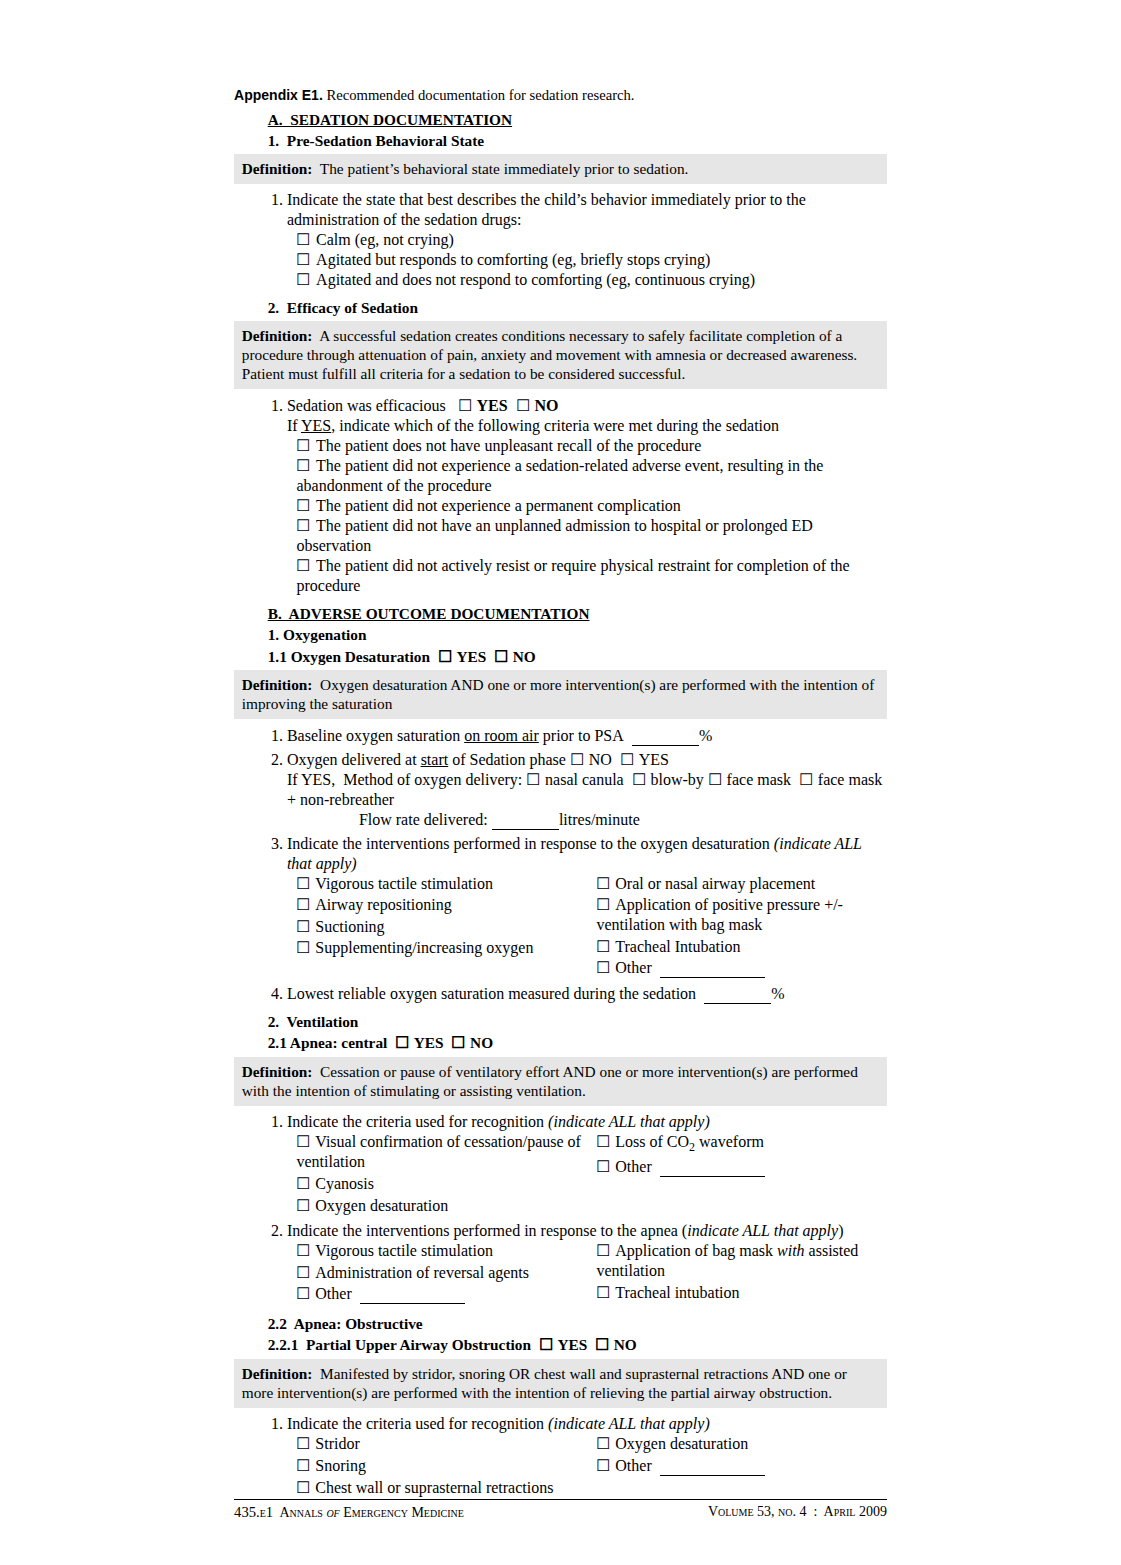Appendix E1. Recommended documentation for sedation research.
A. SEDATION DOCUMENTATION
1. Pre-Sedation Behavioral State
Definition: The patient’s behavioral state immediately prior to sedation.
Indicate the state that best describes the child’s behavior immediately prior to the administration of the sedation drugs:
Calm (eg, not crying)
Agitated but responds to comforting (eg, briefly stops crying)
Agitated and does not respond to comforting (eg, continuous crying)
2. Efficacy of Sedation
Definition: A successful sedation creates conditions necessary to safely facilitate completion of a procedure through attenuation of pain, anxiety and movement with amnesia or decreased awareness. Patient must fulfill all criteria for a sedation to be considered successful.
Sedation was efficacious YES NO
If YES, indicate which of the following criteria were met during the sedation
The patient does not have unpleasant recall of the procedure
The patient did not experience a sedation-related adverse event, resulting in the abandonment of the procedure
The patient did not experience a permanent complication
The patient did not have an unplanned admission to hospital or prolonged ED observation
The patient did not actively resist or require physical restraint for completion of the procedure
B. ADVERSE OUTCOME DOCUMENTATION
1. Oxygenation
1.1 Oxygen Desaturation YES NO
Definition: Oxygen desaturation AND one or more intervention(s) are performed with the intention of improving the saturation
Baseline oxygen saturation on room air prior to PSA %
Oxygen delivered at start of Sedation phase NO YES
If YES, Method of oxygen delivery: nasal canula blow-by face mask face mask + non-rebreather
Flow rate delivered: litres/minute
Indicate the interventions performed in response to the oxygen desaturation (indicate ALL that apply)
Vigorous tactile stimulation
Airway repositioning
Suctioning
Supplementing/increasing oxygen
Oral or nasal airway placement
Application of positive pressure +/- ventilation with bag mask
Tracheal Intubation
Other
Lowest reliable oxygen saturation measured during the sedation %
2. Ventilation
2.1 Apnea: central YES NO
Definition: Cessation or pause of ventilatory effort AND one or more intervention(s) are performed with the intention of stimulating or assisting ventilation.
Indicate the criteria used for recognition (indicate ALL that apply)
Visual confirmation of cessation/pause of ventilation
Cyanosis
Oxygen desaturation
Loss of CO2 waveform
Other
Indicate the interventions performed in response to the apnea (indicate ALL that apply)
Vigorous tactile stimulation
Administration of reversal agents
Other
Application of bag mask with assisted ventilation
Tracheal intubation
2.2 Apnea: Obstructive
2.2.1 Partial Upper Airway Obstruction YES NO
Definition: Manifested by stridor, snoring OR chest wall and suprasternal retractions AND one or more intervention(s) are performed with the intention of relieving the partial airway obstruction.
Indicate the criteria used for recognition (indicate ALL that apply)
Stridor
Snoring
Chest wall or suprasternal retractions
Oxygen desaturation
Other
435.e1 Annals of Emergency Medicine
Volume 53, no. 4 : April 2009